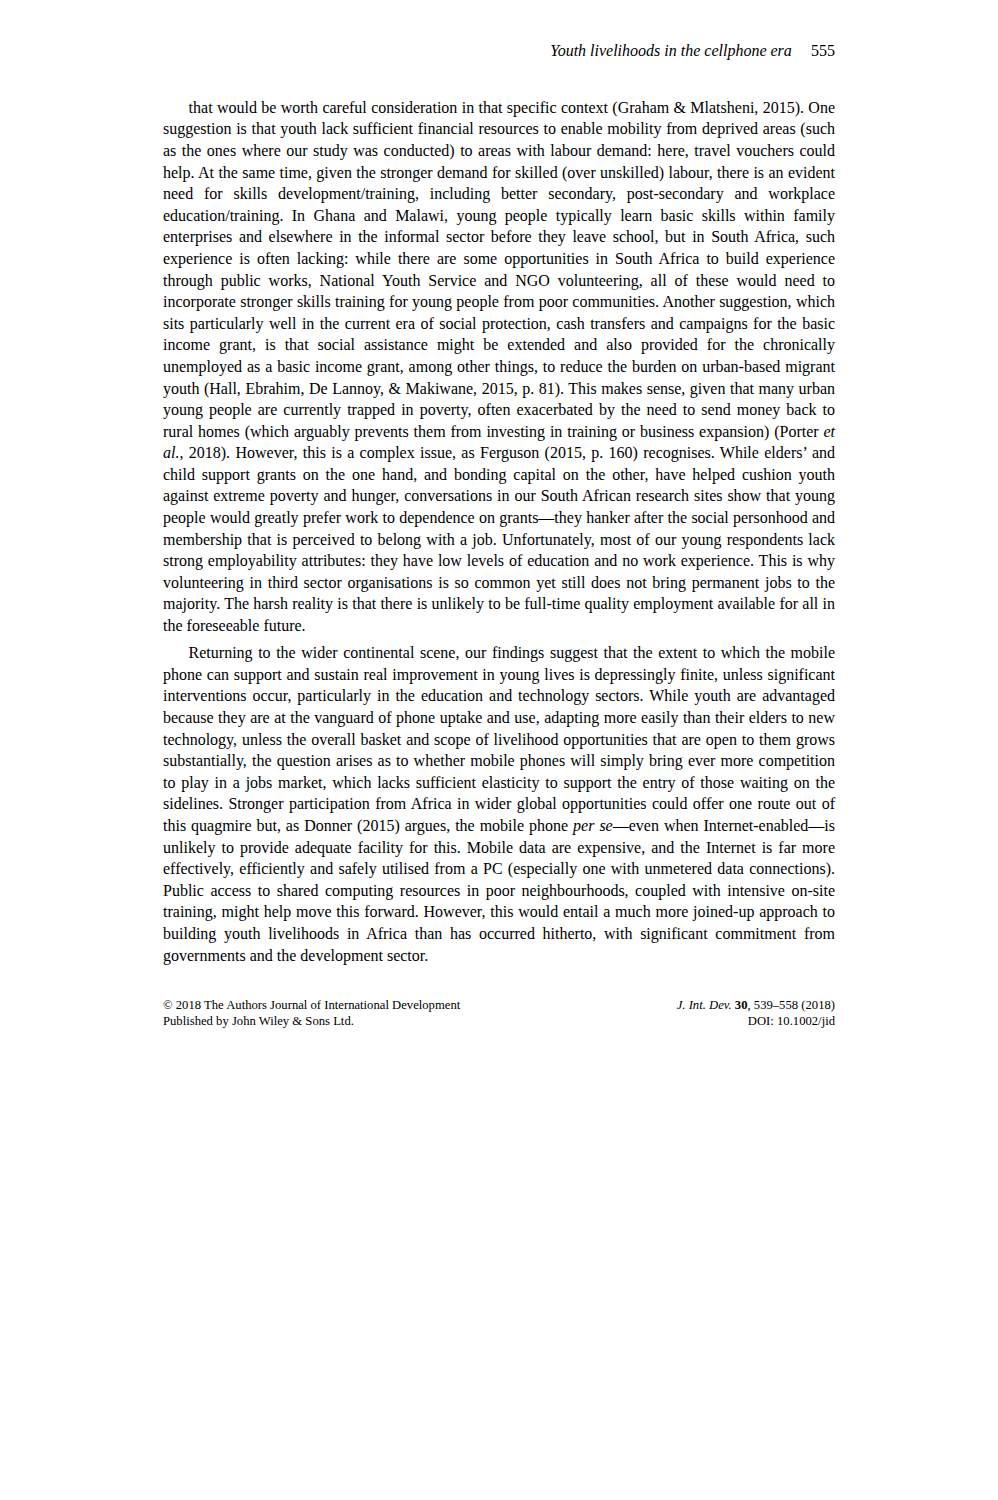Youth livelihoods in the cellphone era555
that would be worth careful consideration in that specific context (Graham & Mlatsheni, 2015). One suggestion is that youth lack sufficient financial resources to enable mobility from deprived areas (such as the ones where our study was conducted) to areas with labour demand: here, travel vouchers could help. At the same time, given the stronger demand for skilled (over unskilled) labour, there is an evident need for skills development/training, including better secondary, post-secondary and workplace education/training. In Ghana and Malawi, young people typically learn basic skills within family enterprises and elsewhere in the informal sector before they leave school, but in South Africa, such experience is often lacking: while there are some opportunities in South Africa to build experience through public works, National Youth Service and NGO volunteering, all of these would need to incorporate stronger skills training for young people from poor communities. Another suggestion, which sits particularly well in the current era of social protection, cash transfers and campaigns for the basic income grant, is that social assistance might be extended and also provided for the chronically unemployed as a basic income grant, among other things, to reduce the burden on urban-based migrant youth (Hall, Ebrahim, De Lannoy, & Makiwane, 2015, p. 81). This makes sense, given that many urban young people are currently trapped in poverty, often exacerbated by the need to send money back to rural homes (which arguably prevents them from investing in training or business expansion) (Porter et al., 2018). However, this is a complex issue, as Ferguson (2015, p. 160) recognises. While elders’ and child support grants on the one hand, and bonding capital on the other, have helped cushion youth against extreme poverty and hunger, conversations in our South African research sites show that young people would greatly prefer work to dependence on grants—they hanker after the social personhood and membership that is perceived to belong with a job. Unfortunately, most of our young respondents lack strong employability attributes: they have low levels of education and no work experience. This is why volunteering in third sector organisations is so common yet still does not bring permanent jobs to the majority. The harsh reality is that there is unlikely to be full-time quality employment available for all in the foreseeable future.
Returning to the wider continental scene, our findings suggest that the extent to which the mobile phone can support and sustain real improvement in young lives is depressingly finite, unless significant interventions occur, particularly in the education and technology sectors. While youth are advantaged because they are at the vanguard of phone uptake and use, adapting more easily than their elders to new technology, unless the overall basket and scope of livelihood opportunities that are open to them grows substantially, the question arises as to whether mobile phones will simply bring ever more competition to play in a jobs market, which lacks sufficient elasticity to support the entry of those waiting on the sidelines. Stronger participation from Africa in wider global opportunities could offer one route out of this quagmire but, as Donner (2015) argues, the mobile phone per se—even when Internet-enabled—is unlikely to provide adequate facility for this. Mobile data are expensive, and the Internet is far more effectively, efficiently and safely utilised from a PC (especially one with unmetered data connections). Public access to shared computing resources in poor neighbourhoods, coupled with intensive on-site training, might help move this forward. However, this would entail a much more joined-up approach to building youth livelihoods in Africa than has occurred hitherto, with significant commitment from governments and the development sector.
© 2018 The Authors Journal of International Development
Published by John Wiley & Sons Ltd.
J. Int. Dev. 30, 539–558 (2018)
DOI: 10.1002/jid